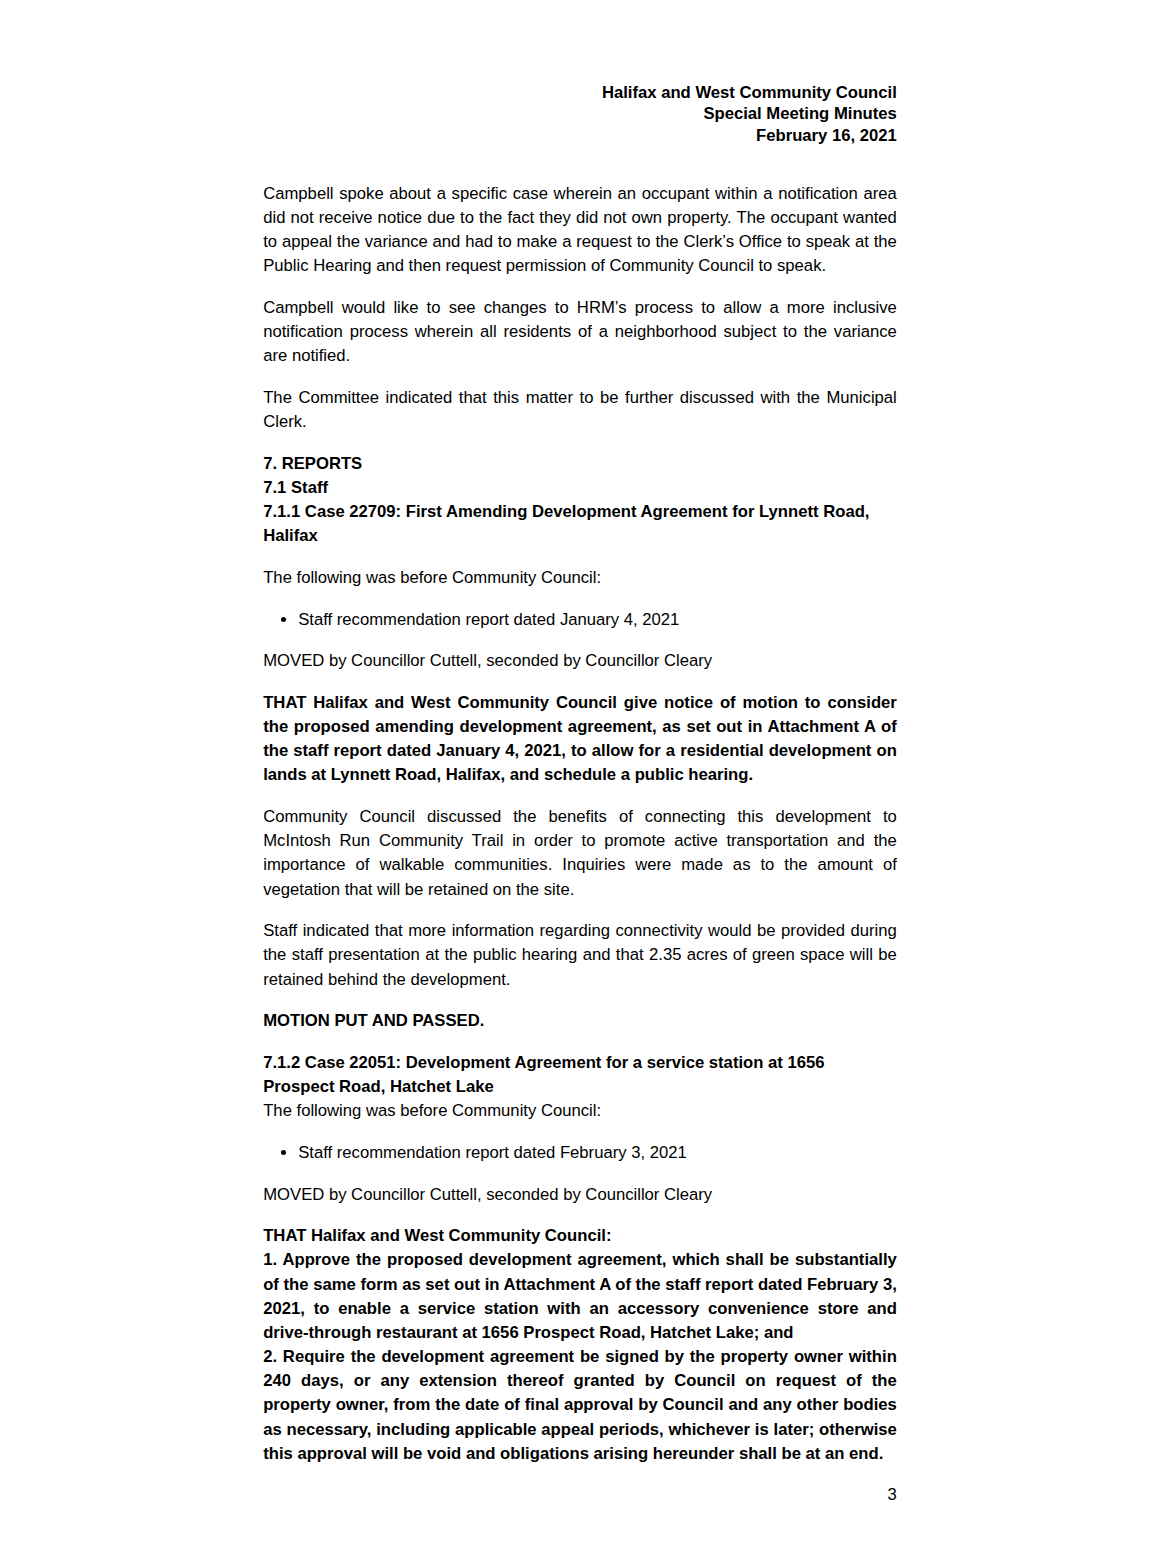Halifax and West Community Council
Special Meeting Minutes
February 16, 2021
Campbell spoke about a specific case wherein an occupant within a notification area did not receive notice due to the fact they did not own property. The occupant wanted to appeal the variance and had to make a request to the Clerk’s Office to speak at the Public Hearing and then request permission of Community Council to speak.
Campbell would like to see changes to HRM’s process to allow a more inclusive notification process wherein all residents of a neighborhood subject to the variance are notified.
The Committee indicated that this matter to be further discussed with the Municipal Clerk.
7. REPORTS
7.1 Staff
7.1.1 Case 22709: First Amending Development Agreement for Lynnett Road, Halifax
The following was before Community Council:
Staff recommendation report dated January 4, 2021
MOVED by Councillor Cuttell, seconded by Councillor Cleary
THAT Halifax and West Community Council give notice of motion to consider the proposed amending development agreement, as set out in Attachment A of the staff report dated January 4, 2021, to allow for a residential development on lands at Lynnett Road, Halifax, and schedule a public hearing.
Community Council discussed the benefits of connecting this development to McIntosh Run Community Trail in order to promote active transportation and the importance of walkable communities. Inquiries were made as to the amount of vegetation that will be retained on the site.
Staff indicated that more information regarding connectivity would be provided during the staff presentation at the public hearing and that 2.35 acres of green space will be retained behind the development.
MOTION PUT AND PASSED.
7.1.2 Case 22051: Development Agreement for a service station at 1656 Prospect Road, Hatchet Lake
The following was before Community Council:
Staff recommendation report dated February 3, 2021
MOVED by Councillor Cuttell, seconded by Councillor Cleary
THAT Halifax and West Community Council:
1. Approve the proposed development agreement, which shall be substantially of the same form as set out in Attachment A of the staff report dated February 3, 2021, to enable a service station with an accessory convenience store and drive-through restaurant at 1656 Prospect Road, Hatchet Lake; and
2. Require the development agreement be signed by the property owner within 240 days, or any extension thereof granted by Council on request of the property owner, from the date of final approval by Council and any other bodies as necessary, including applicable appeal periods, whichever is later; otherwise this approval will be void and obligations arising hereunder shall be at an end.
3